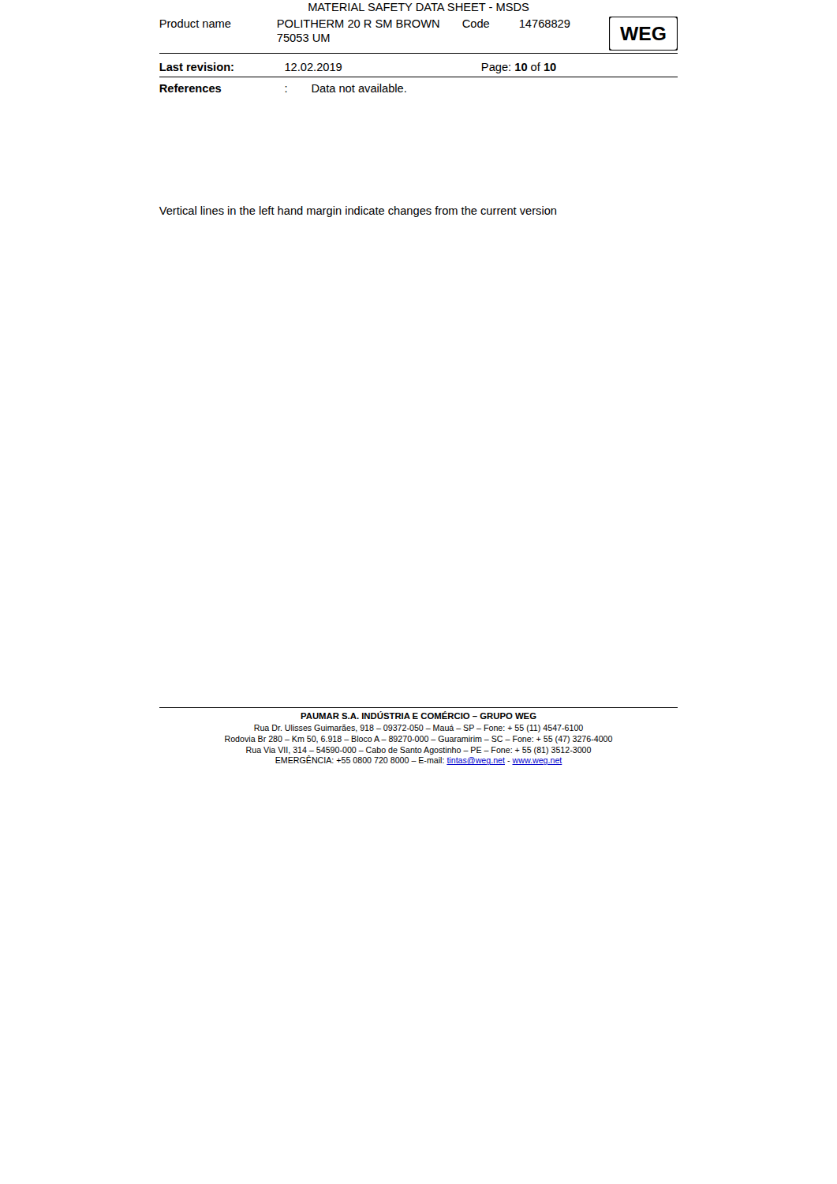MATERIAL SAFETY DATA SHEET - MSDS
| Product name | POLITHERM 20 R SM BROWN 75053 UM | Code | 14768829 |
Last revision:
12.02.2019
Page: 10 of 10
References
:
Data not available.
Vertical lines in the left hand margin indicate changes from the current version
PAUMAR S.A. INDÚSTRIA E COMÉRCIO – GRUPO WEG
Rua Dr. Ulisses Guimarães, 918 – 09372-050 – Mauá – SP – Fone: + 55 (11) 4547-6100
Rodovia Br 280 – Km 50, 6.918 – Bloco A – 89270-000 – Guaramirim – SC – Fone: + 55 (47) 3276-4000
Rua Via VII, 314 – 54590-000 – Cabo de Santo Agostinho – PE – Fone: + 55 (81) 3512-3000
EMERGÊNCIA: +55 0800 720 8000 – E-mail: tintas@weg.net - www.weg.net